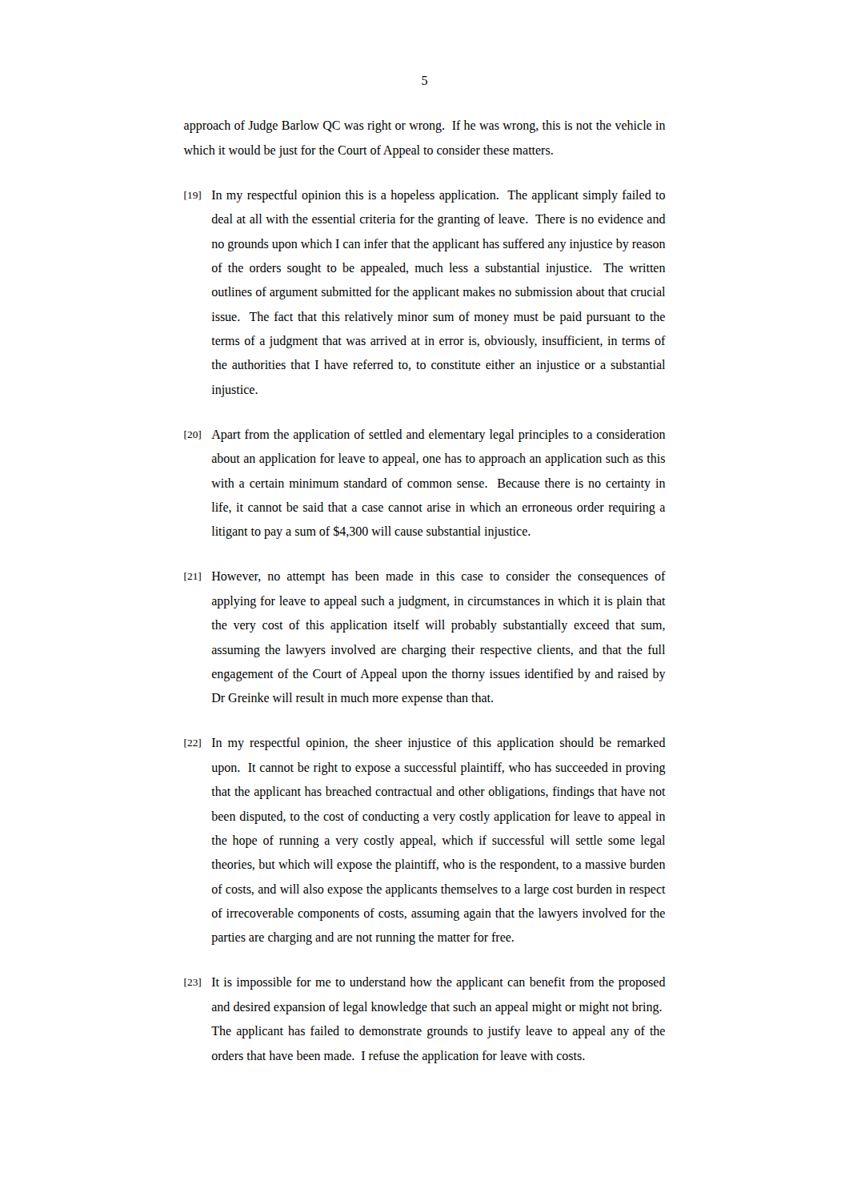5
approach of Judge Barlow QC was right or wrong. If he was wrong, this is not the vehicle in which it would be just for the Court of Appeal to consider these matters.
[19]
In my respectful opinion this is a hopeless application. The applicant simply failed to deal at all with the essential criteria for the granting of leave. There is no evidence and no grounds upon which I can infer that the applicant has suffered any injustice by reason of the orders sought to be appealed, much less a substantial injustice. The written outlines of argument submitted for the applicant makes no submission about that crucial issue. The fact that this relatively minor sum of money must be paid pursuant to the terms of a judgment that was arrived at in error is, obviously, insufficient, in terms of the authorities that I have referred to, to constitute either an injustice or a substantial injustice.
[20]
Apart from the application of settled and elementary legal principles to a consideration about an application for leave to appeal, one has to approach an application such as this with a certain minimum standard of common sense. Because there is no certainty in life, it cannot be said that a case cannot arise in which an erroneous order requiring a litigant to pay a sum of $4,300 will cause substantial injustice.
[21]
However, no attempt has been made in this case to consider the consequences of applying for leave to appeal such a judgment, in circumstances in which it is plain that the very cost of this application itself will probably substantially exceed that sum, assuming the lawyers involved are charging their respective clients, and that the full engagement of the Court of Appeal upon the thorny issues identified by and raised by Dr Greinke will result in much more expense than that.
[22]
In my respectful opinion, the sheer injustice of this application should be remarked upon. It cannot be right to expose a successful plaintiff, who has succeeded in proving that the applicant has breached contractual and other obligations, findings that have not been disputed, to the cost of conducting a very costly application for leave to appeal in the hope of running a very costly appeal, which if successful will settle some legal theories, but which will expose the plaintiff, who is the respondent, to a massive burden of costs, and will also expose the applicants themselves to a large cost burden in respect of irrecoverable components of costs, assuming again that the lawyers involved for the parties are charging and are not running the matter for free.
[23]
It is impossible for me to understand how the applicant can benefit from the proposed and desired expansion of legal knowledge that such an appeal might or might not bring. The applicant has failed to demonstrate grounds to justify leave to appeal any of the orders that have been made. I refuse the application for leave with costs.